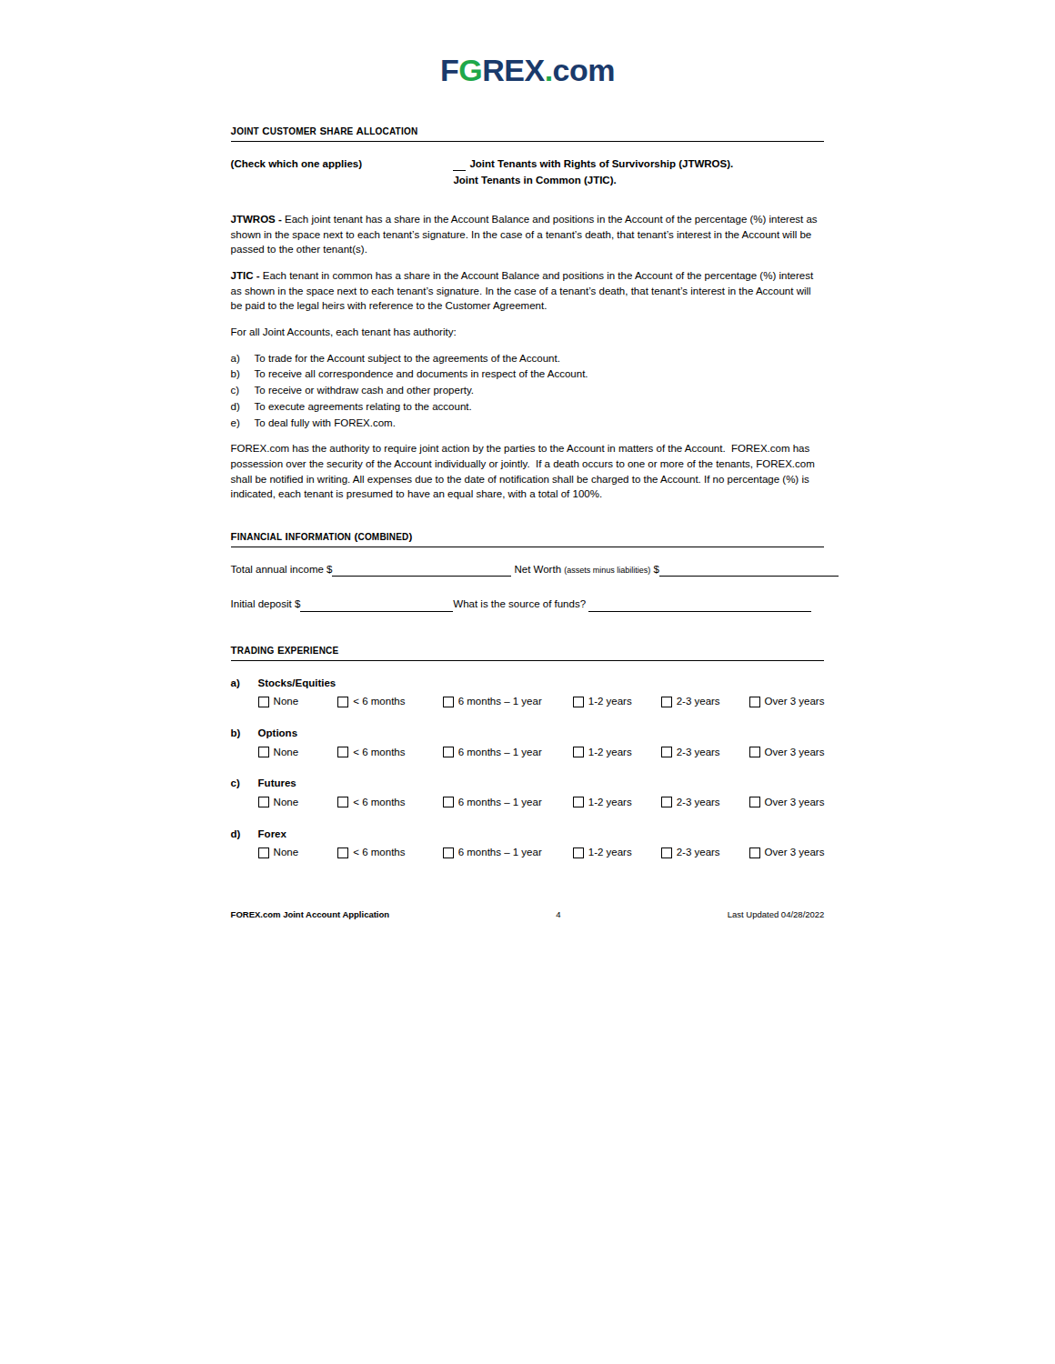FGREX. com
JOINT CUSTOMER SHARE ALLOCATION
(Check which one applies)
Joint Tenants with Rights of Survivorship (JTWROS).
Joint Tenants in Common (JTIC).
JTWROS - Each joint tenant has a share in the Account Balance and positions in the Account of the percentage (%) interest as shown in the space next to each tenant’s signature. In the case of a tenant’s death, that tenant’s interest in the Account will be passed to the other tenant(s).
JTIC - Each tenant in common has a share in the Account Balance and positions in the Account of the percentage (%) interest as shown in the space next to each tenant’s signature. In the case of a tenant’s death, that tenant’s interest in the Account will be paid to the legal heirs with reference to the Customer Agreement.
For all Joint Accounts, each tenant has authority:
a) To trade for the Account subject to the agreements of the Account.
b) To receive all correspondence and documents in respect of the Account.
c) To receive or withdraw cash and other property.
d) To execute agreements relating to the account.
e) To deal fully with FOREX.com.
FOREX.com has the authority to require joint action by the parties to the Account in matters of the Account. FOREX.com has possession over the security of the Account individually or jointly. If a death occurs to one or more of the tenants, FOREX.com shall be notified in writing. All expenses due to the date of notification shall be charged to the Account. If no percentage (%) is indicated, each tenant is presumed to have an equal share, with a total of 100%.
FINANCIAL INFORMATION (COMBINED)
Total annual income $ Net Worth (assets minus liabilities) $
Initial deposit $ What is the source of funds?
TRADING EXPERIENCE
a) Stocks/Equities
None
< 6 months
6 months – 1 year
1-2 years
2-3 years
Over 3 years
b) Options
None
< 6 months
6 months – 1 year
1-2 years
2-3 years
Over 3 years
c) Futures
None
< 6 months
6 months – 1 year
1-2 years
2-3 years
Over 3 years
d) Forex
None
< 6 months
6 months – 1 year
1-2 years
2-3 years
Over 3 years
FOREX.com Joint Account Application
4
Last Updated 04/28/2022